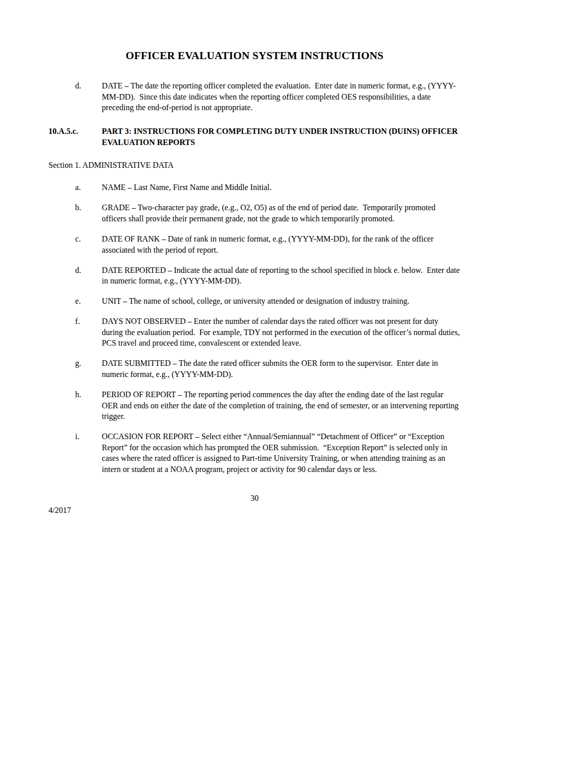OFFICER EVALUATION SYSTEM INSTRUCTIONS
d.
DATE – The date the reporting officer completed the evaluation. Enter date in numeric format, e.g., (YYYY-MM-DD). Since this date indicates when the reporting officer completed OES responsibilities, a date preceding the end-of-period is not appropriate.
10.A.5.c.
PART 3: INSTRUCTIONS FOR COMPLETING DUTY UNDER INSTRUCTION (DUINS) OFFICER EVALUATION REPORTS
Section 1. ADMINISTRATIVE DATA
a.
NAME – Last Name, First Name and Middle Initial.
b.
GRADE – Two-character pay grade, (e.g., O2, O5) as of the end of period date. Temporarily promoted officers shall provide their permanent grade, not the grade to which temporarily promoted.
c.
DATE OF RANK – Date of rank in numeric format, e.g., (YYYY-MM-DD), for the rank of the officer associated with the period of report.
d.
DATE REPORTED – Indicate the actual date of reporting to the school specified in block e. below. Enter date in numeric format, e.g., (YYYY-MM-DD).
e.
UNIT – The name of school, college, or university attended or designation of industry training.
f.
DAYS NOT OBSERVED – Enter the number of calendar days the rated officer was not present for duty during the evaluation period. For example, TDY not performed in the execution of the officer’s normal duties, PCS travel and proceed time, convalescent or extended leave.
g.
DATE SUBMITTED – The date the rated officer submits the OER form to the supervisor. Enter date in numeric format, e.g., (YYYY-MM-DD).
h.
PERIOD OF REPORT – The reporting period commences the day after the ending date of the last regular OER and ends on either the date of the completion of training, the end of semester, or an intervening reporting trigger.
i.
OCCASION FOR REPORT – Select either “Annual/Semiannual” “Detachment of Officer” or “Exception Report” for the occasion which has prompted the OER submission. “Exception Report” is selected only in cases where the rated officer is assigned to Part-time University Training, or when attending training as an intern or student at a NOAA program, project or activity for 90 calendar days or less.
30
4/2017